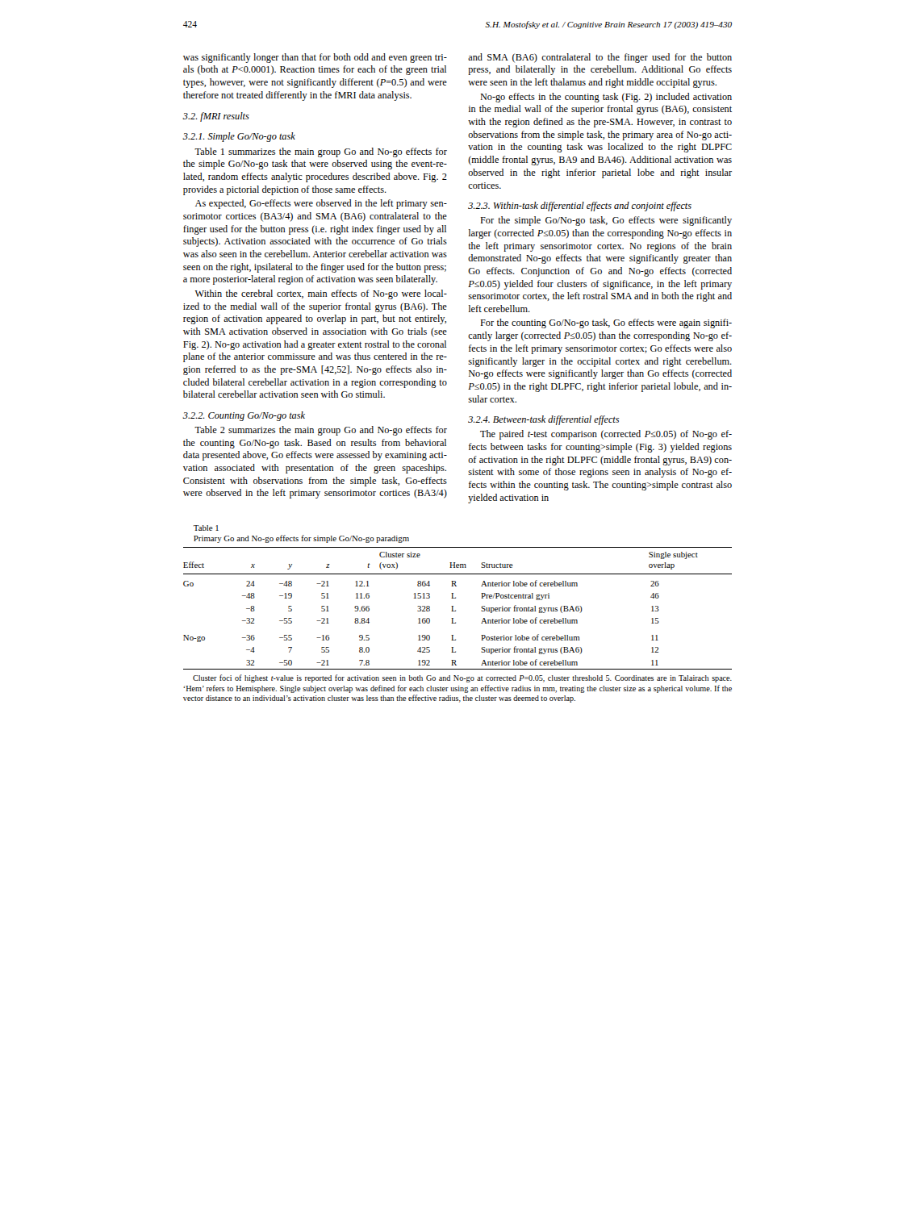424 S.H. Mostofsky et al. / Cognitive Brain Research 17 (2003) 419–430
was significantly longer than that for both odd and even green trials (both at P<0.0001). Reaction times for each of the green trial types, however, were not significantly different (P=0.5) and were therefore not treated differently in the fMRI data analysis.
3.2. fMRI results
3.2.1. Simple Go/No-go task
Table 1 summarizes the main group Go and No-go effects for the simple Go/No-go task that were observed using the event-related, random effects analytic procedures described above. Fig. 2 provides a pictorial depiction of those same effects.
As expected, Go-effects were observed in the left primary sensorimotor cortices (BA3/4) and SMA (BA6) contralateral to the finger used for the button press (i.e. right index finger used by all subjects). Activation associated with the occurrence of Go trials was also seen in the cerebellum. Anterior cerebellar activation was seen on the right, ipsilateral to the finger used for the button press; a more posterior-lateral region of activation was seen bilaterally.
Within the cerebral cortex, main effects of No-go were localized to the medial wall of the superior frontal gyrus (BA6). The region of activation appeared to overlap in part, but not entirely, with SMA activation observed in association with Go trials (see Fig. 2). No-go activation had a greater extent rostral to the coronal plane of the anterior commissure and was thus centered in the region referred to as the pre-SMA [42,52]. No-go effects also included bilateral cerebellar activation in a region corresponding to bilateral cerebellar activation seen with Go stimuli.
3.2.2. Counting Go/No-go task
Table 2 summarizes the main group Go and No-go effects for the counting Go/No-go task. Based on results from behavioral data presented above, Go effects were assessed by examining activation associated with presentation of the green spaceships. Consistent with observations from the simple task, Go-effects were observed in the left primary sensorimotor cortices (BA3/4) and SMA (BA6) contralateral to the finger used for the button press, and bilaterally in the cerebellum. Additional Go effects were seen in the left thalamus and right middle occipital gyrus.
No-go effects in the counting task (Fig. 2) included activation in the medial wall of the superior frontal gyrus (BA6), consistent with the region defined as the pre-SMA. However, in contrast to observations from the simple task, the primary area of No-go activation in the counting task was localized to the right DLPFC (middle frontal gyrus, BA9 and BA46). Additional activation was observed in the right inferior parietal lobe and right insular cortices.
3.2.3. Within-task differential effects and conjoint effects
For the simple Go/No-go task, Go effects were significantly larger (corrected P≤0.05) than the corresponding No-go effects in the left primary sensorimotor cortex. No regions of the brain demonstrated No-go effects that were significantly greater than Go effects. Conjunction of Go and No-go effects (corrected P≤0.05) yielded four clusters of significance, in the left primary sensorimotor cortex, the left rostral SMA and in both the right and left cerebellum.
For the counting Go/No-go task, Go effects were again significantly larger (corrected P≤0.05) than the corresponding No-go effects in the left primary sensorimotor cortex; Go effects were also significantly larger in the occipital cortex and right cerebellum. No-go effects were significantly larger than Go effects (corrected P≤0.05) in the right DLPFC, right inferior parietal lobule, and insular cortex.
3.2.4. Between-task differential effects
The paired t-test comparison (corrected P≤0.05) of No-go effects between tasks for counting>simple (Fig. 3) yielded regions of activation in the right DLPFC (middle frontal gyrus, BA9) consistent with some of those regions seen in analysis of No-go effects within the counting task. The counting>simple contrast also yielded activation in
Table 1
Primary Go and No-go effects for simple Go/No-go paradigm
| Effect | x | y | z | t | Cluster size (vox) | Hem | Structure | Single subject overlap |
| --- | --- | --- | --- | --- | --- | --- | --- | --- |
| Go | 24 | −48 | −21 | 12.1 | 864 | R | Anterior lobe of cerebellum | 26 |
| | −48 | −19 | 51 | 11.6 | 1513 | L | Pre/Postcentral gyri | 46 |
| | −8 | 5 | 51 | 9.66 | 328 | L | Superior frontal gyrus (BA6) | 13 |
| | −32 | −55 | −21 | 8.84 | 160 | L | Anterior lobe of cerebellum | 15 |
| No-go | −36 | −55 | −16 | 9.5 | 190 | L | Posterior lobe of cerebellum | 11 |
| | −4 | 7 | 55 | 8.0 | 425 | L | Superior frontal gyrus (BA6) | 12 |
| | 32 | −50 | −21 | 7.8 | 192 | R | Anterior lobe of cerebellum | 11 |
Cluster foci of highest t-value is reported for activation seen in both Go and No-go at corrected P=0.05, cluster threshold 5. Coordinates are in Talairach space. ‘Hem’ refers to Hemisphere. Single subject overlap was defined for each cluster using an effective radius in mm, treating the cluster size as a spherical volume. If the vector distance to an individual’s activation cluster was less than the effective radius, the cluster was deemed to overlap.